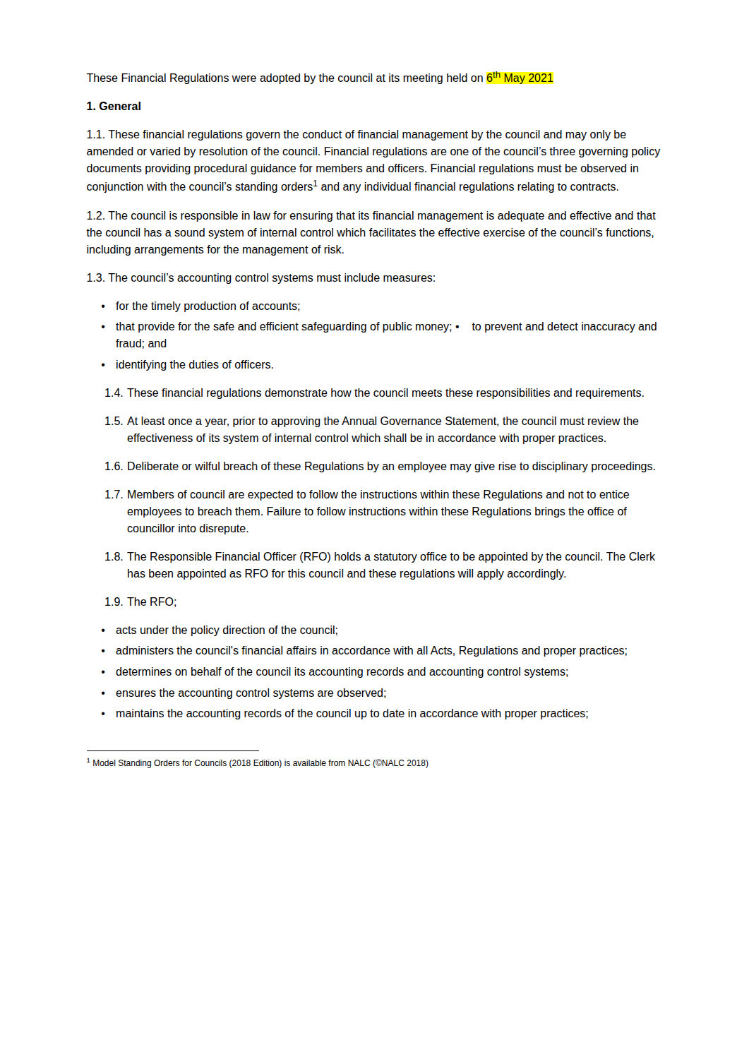These Financial Regulations were adopted by the council at its meeting held on 6th May 2021
1. General
1.1. These financial regulations govern the conduct of financial management by the council and may only be amended or varied by resolution of the council. Financial regulations are one of the council’s three governing policy documents providing procedural guidance for members and officers. Financial regulations must be observed in conjunction with the council’s standing orders1 and any individual financial regulations relating to contracts.
1.2. The council is responsible in law for ensuring that its financial management is adequate and effective and that the council has a sound system of internal control which facilitates the effective exercise of the council’s functions, including arrangements for the management of risk.
1.3. The council’s accounting control systems must include measures:
for the timely production of accounts;
that provide for the safe and efficient safeguarding of public money; • to prevent and detect inaccuracy and fraud; and
identifying the duties of officers.
1.4. These financial regulations demonstrate how the council meets these responsibilities and requirements.
1.5. At least once a year, prior to approving the Annual Governance Statement, the council must review the effectiveness of its system of internal control which shall be in accordance with proper practices.
1.6. Deliberate or wilful breach of these Regulations by an employee may give rise to disciplinary proceedings.
1.7. Members of council are expected to follow the instructions within these Regulations and not to entice employees to breach them. Failure to follow instructions within these Regulations brings the office of councillor into disrepute.
1.8. The Responsible Financial Officer (RFO) holds a statutory office to be appointed by the council. The Clerk has been appointed as RFO for this council and these regulations will apply accordingly.
1.9. The RFO;
acts under the policy direction of the council;
administers the council's financial affairs in accordance with all Acts, Regulations and proper practices;
determines on behalf of the council its accounting records and accounting control systems;
ensures the accounting control systems are observed;
maintains the accounting records of the council up to date in accordance with proper practices;
1 Model Standing Orders for Councils (2018 Edition) is available from NALC (©NALC 2018)